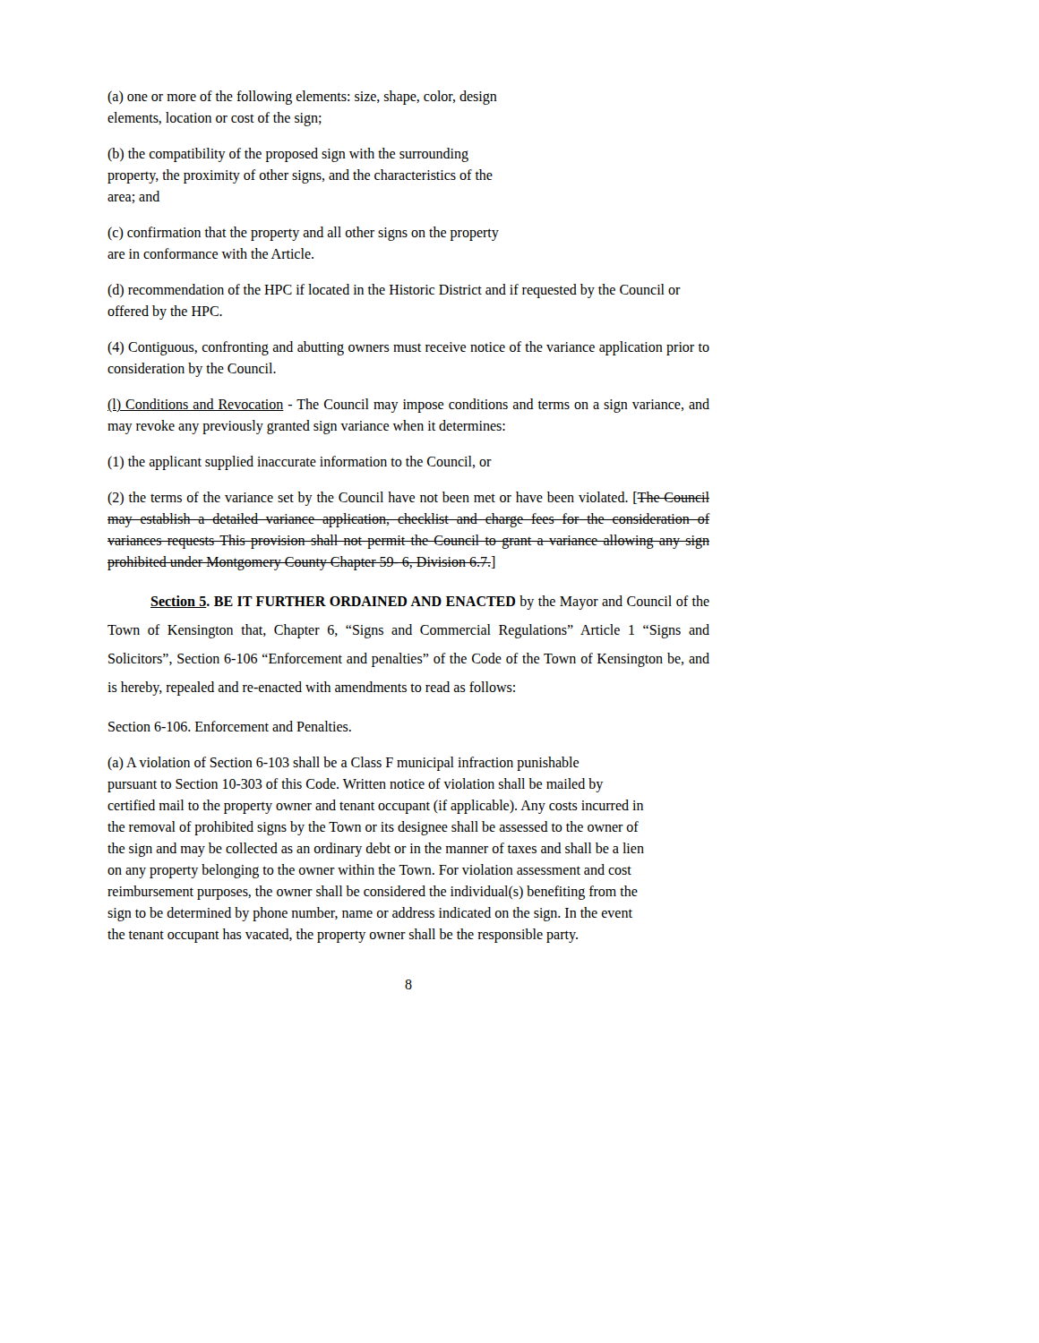(a) one or more of the following elements: size, shape, color, design
elements, location or cost of the sign;
(b) the compatibility of the proposed sign with the surrounding
property, the proximity of other signs, and the characteristics of the
area; and
(c) confirmation that the property and all other signs on the property
are in conformance with the Article.
(d) recommendation of the HPC if located in the Historic District and if requested by the Council or offered by the HPC.
(4) Contiguous, confronting and abutting owners must receive notice of the variance application prior to consideration by the Council.
(l) Conditions and Revocation - The Council may impose conditions and terms on a sign variance, and may revoke any previously granted sign variance when it determines:
(1) the applicant supplied inaccurate information to the Council, or
(2) the terms of the variance set by the Council have not been met or have been violated. [The Council may establish a detailed variance application, checklist and charge fees for the consideration of variances requests This provision shall not permit the Council to grant a variance allowing any sign prohibited under Montgomery County Chapter 59- 6, Division 6.7.]
Section 5. BE IT FURTHER ORDAINED AND ENACTED by the Mayor and Council of the Town of Kensington that, Chapter 6, “Signs and Commercial Regulations” Article 1 “Signs and Solicitors”, Section 6-106 “Enforcement and penalties” of the Code of the Town of Kensington be, and is hereby, repealed and re-enacted with amendments to read as follows:
Section 6-106. Enforcement and Penalties.
(a) A violation of Section 6-103 shall be a Class F municipal infraction punishable
pursuant to Section 10-303 of this Code. Written notice of violation shall be mailed by
certified mail to the property owner and tenant occupant (if applicable). Any costs incurred in
the removal of prohibited signs by the Town or its designee shall be assessed to the owner of
the sign and may be collected as an ordinary debt or in the manner of taxes and shall be a lien
on any property belonging to the owner within the Town. For violation assessment and cost
reimbursement purposes, the owner shall be considered the individual(s) benefiting from the
sign to be determined by phone number, name or address indicated on the sign. In the event
the tenant occupant has vacated, the property owner shall be the responsible party.
8